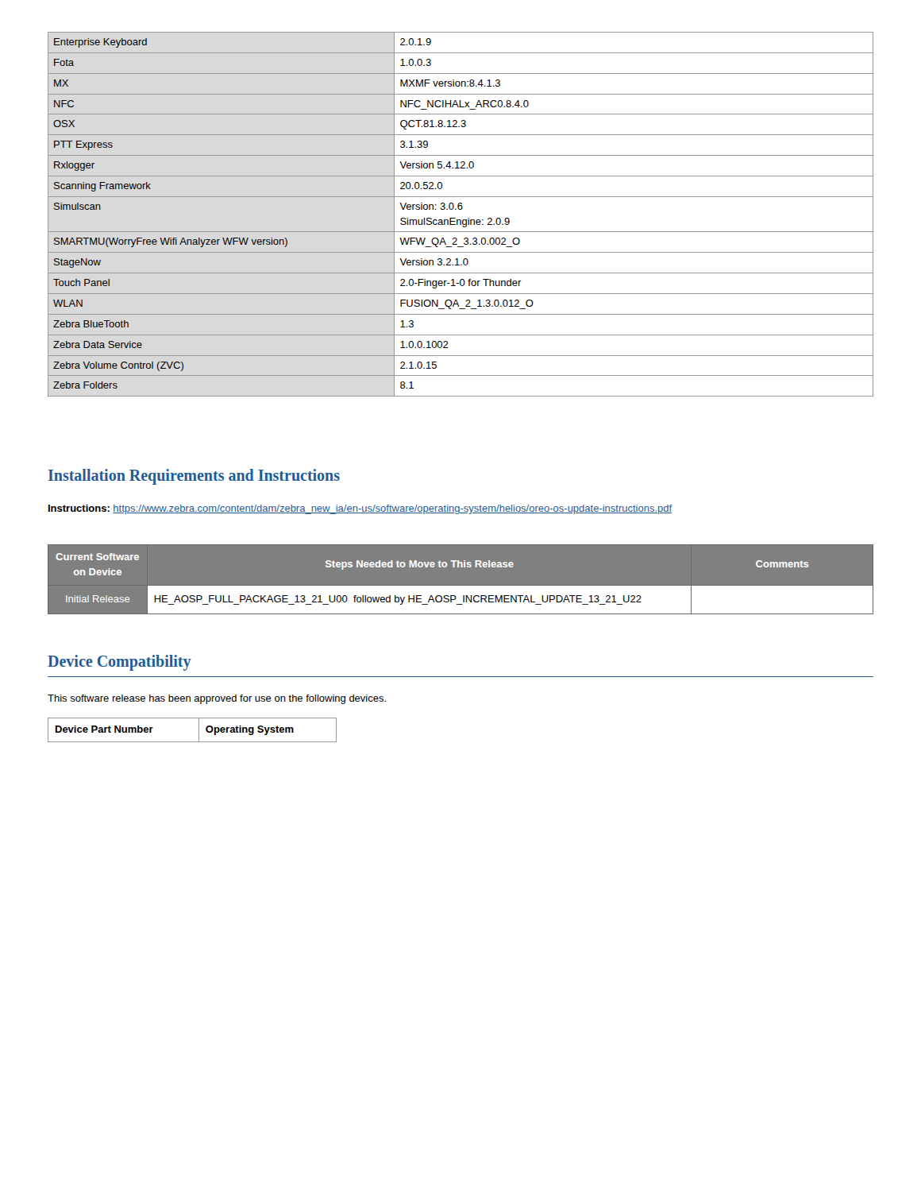| Enterprise Keyboard | 2.0.1.9 |
| Fota | 1.0.0.3 |
| MX | MXMF version:8.4.1.3 |
| NFC | NFC_NCIHALx_ARC0.8.4.0 |
| OSX | QCT.81.8.12.3 |
| PTT Express | 3.1.39 |
| Rxlogger | Version 5.4.12.0 |
| Scanning Framework | 20.0.52.0 |
| Simulscan | Version: 3.0.6 SimulScanEngine: 2.0.9 |
| SMARTMU(WorryFree Wifi Analyzer WFW version) | WFW_QA_2_3.3.0.002_O |
| StageNow | Version 3.2.1.0 |
| Touch Panel | 2.0-Finger-1-0 for Thunder |
| WLAN | FUSION_QA_2_1.3.0.012_O |
| Zebra BlueTooth | 1.3 |
| Zebra Data Service | 1.0.0.1002 |
| Zebra Volume Control (ZVC) | 2.1.0.15 |
| Zebra Folders | 8.1 |
Installation Requirements and Instructions
Instructions: https://www.zebra.com/content/dam/zebra_new_ia/en-us/software/operating-system/helios/oreo-os-update-instructions.pdf
| Current Software on Device | Steps Needed to Move to This Release | Comments |
| --- | --- | --- |
| Initial Release | HE_AOSP_FULL_PACKAGE_13_21_U00 followed by HE_AOSP_INCREMENTAL_UPDATE_13_21_U22 | |
Device Compatibility
This software release has been approved for use on the following devices.
| Device Part Number | Operating System |
| --- | --- |